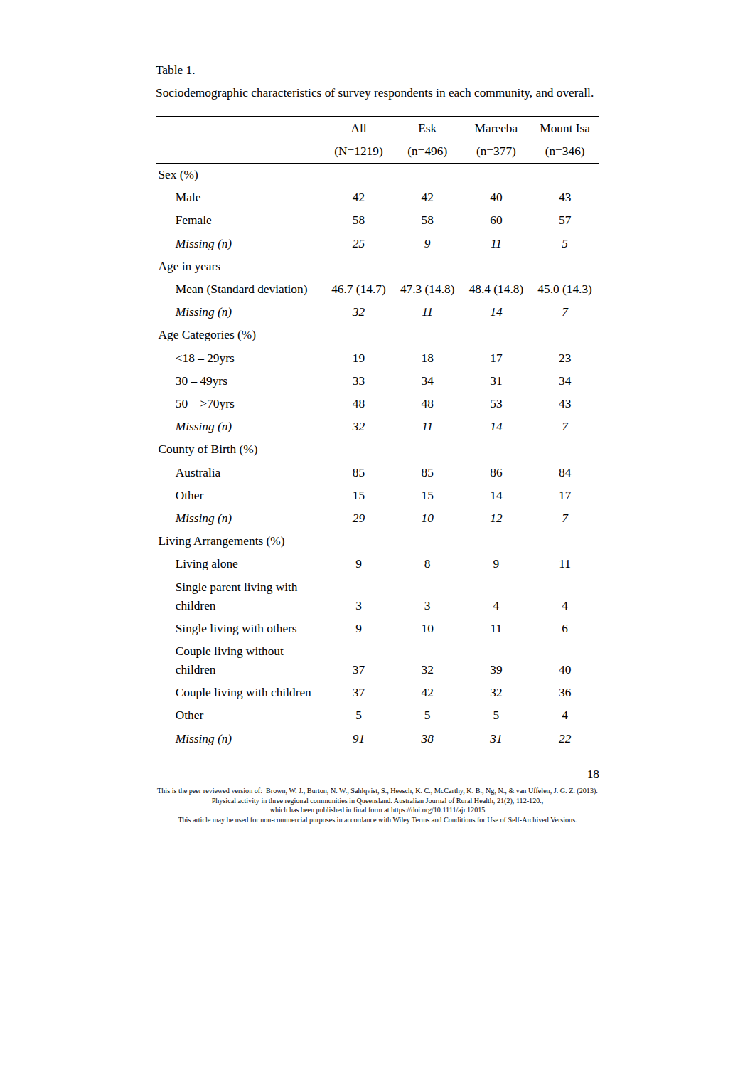Table 1.
Sociodemographic characteristics of survey respondents in each community, and overall.
| | All | Esk | Mareeba | Mount Isa |
| --- | --- | --- | --- | --- |
| | (N=1219) | (n=496) | (n=377) | (n=346) |
| Sex (%) | | | | |
| Male | 42 | 42 | 40 | 43 |
| Female | 58 | 58 | 60 | 57 |
| Missing (n) | 25 | 9 | 11 | 5 |
| Age in years | | | | |
| Mean (Standard deviation) | 46.7 (14.7) | 47.3 (14.8) | 48.4 (14.8) | 45.0 (14.3) |
| Missing (n) | 32 | 11 | 14 | 7 |
| Age Categories (%) | | | | |
| <18 – 29yrs | 19 | 18 | 17 | 23 |
| 30 – 49yrs | 33 | 34 | 31 | 34 |
| 50 – >70yrs | 48 | 48 | 53 | 43 |
| Missing (n) | 32 | 11 | 14 | 7 |
| County of Birth (%) | | | | |
| Australia | 85 | 85 | 86 | 84 |
| Other | 15 | 15 | 14 | 17 |
| Missing (n) | 29 | 10 | 12 | 7 |
| Living Arrangements (%) | | | | |
| Living alone | 9 | 8 | 9 | 11 |
| Single parent living with children | 3 | 3 | 4 | 4 |
| Single living with others | 9 | 10 | 11 | 6 |
| Couple living without children | 37 | 32 | 39 | 40 |
| Couple living with children | 37 | 42 | 32 | 36 |
| Other | 5 | 5 | 5 | 4 |
| Missing (n) | 91 | 38 | 31 | 22 |
18
This is the peer reviewed version of: Brown, W. J., Burton, N. W., Sahlqvist, S., Heesch, K. C., McCarthy, K. B., Ng, N., & van Uffelen, J. G. Z. (2013).
Physical activity in three regional communities in Queensland. Australian Journal of Rural Health, 21(2), 112-120.,
which has been published in final form at https://doi.org/10.1111/ajr.12015
This article may be used for non-commercial purposes in accordance with Wiley Terms and Conditions for Use of Self-Archived Versions.